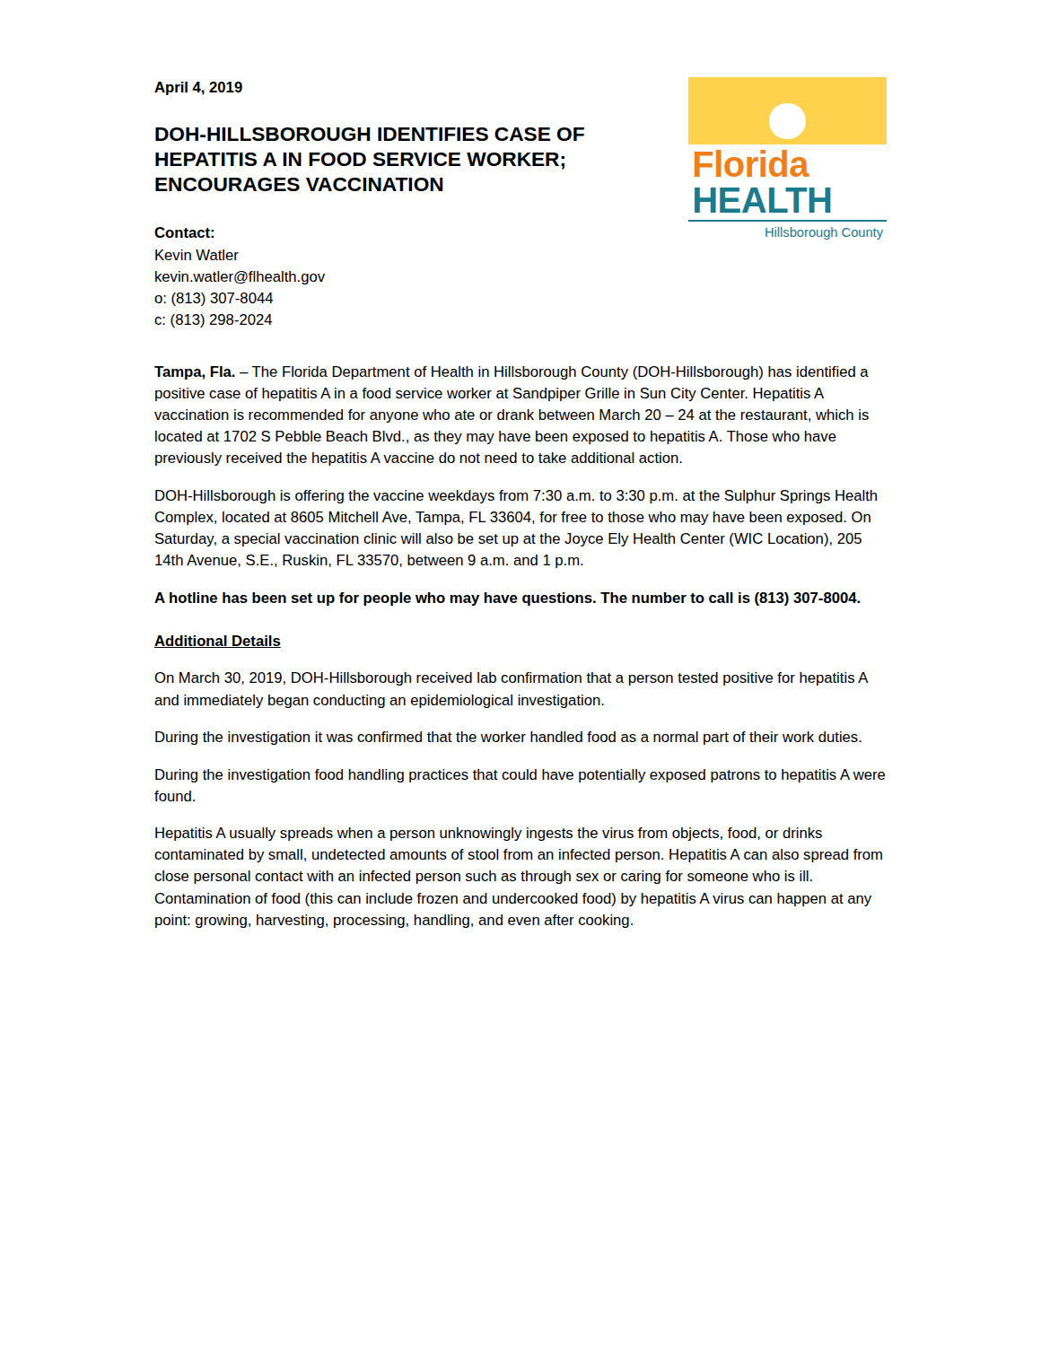Florida
HEALTH
Hillsborough County
April 4, 2019
DOH-HILLSBOROUGH IDENTIFIES CASE OF HEPATITIS A IN FOOD SERVICE WORKER; ENCOURAGES VACCINATION
Contact: Kevin Watler
kevin.watler@flhealth.gov
o: (813) 307-8044
c: (813) 298-2024
Tampa, Fla. – The Florida Department of Health in Hillsborough County (DOH-Hillsborough) has identified a positive case of hepatitis A in a food service worker at Sandpiper Grille in Sun City Center. Hepatitis A vaccination is recommended for anyone who ate or drank between March 20 – 24 at the restaurant, which is located at 1702 S Pebble Beach Blvd., as they may have been exposed to hepatitis A. Those who have previously received the hepatitis A vaccine do not need to take additional action.
DOH-Hillsborough is offering the vaccine weekdays from 7:30 a.m. to 3:30 p.m. at the Sulphur Springs Health Complex, located at 8605 Mitchell Ave, Tampa, FL 33604, for free to those who may have been exposed. On Saturday, a special vaccination clinic will also be set up at the Joyce Ely Health Center (WIC Location), 205 14th Avenue, S.E., Ruskin, FL 33570, between 9 a.m. and 1 p.m.
A hotline has been set up for people who may have questions. The number to call is (813) 307-8004.
Additional Details
On March 30, 2019, DOH-Hillsborough received lab confirmation that a person tested positive for hepatitis A and immediately began conducting an epidemiological investigation.
During the investigation it was confirmed that the worker handled food as a normal part of their work duties.
During the investigation food handling practices that could have potentially exposed patrons to hepatitis A were found.
Hepatitis A usually spreads when a person unknowingly ingests the virus from objects, food, or drinks contaminated by small, undetected amounts of stool from an infected person. Hepatitis A can also spread from close personal contact with an infected person such as through sex or caring for someone who is ill. Contamination of food (this can include frozen and undercooked food) by hepatitis A virus can happen at any point: growing, harvesting, processing, handling, and even after cooking.